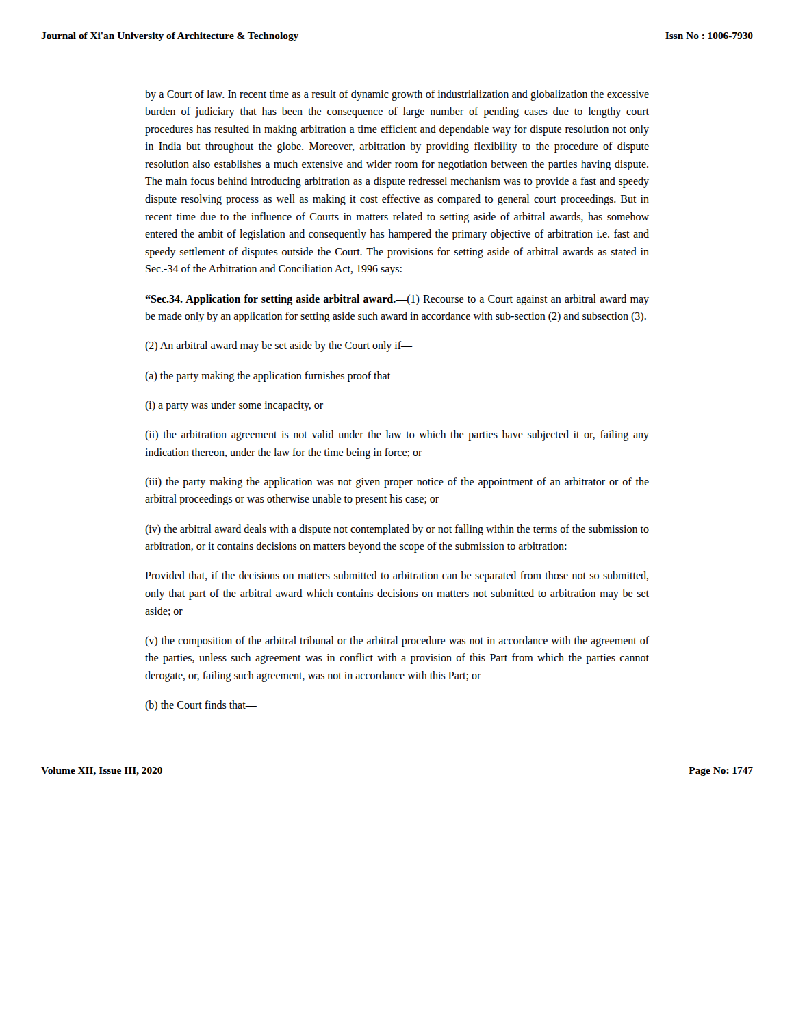Journal of Xi'an University of Architecture & Technology
Issn No : 1006-7930
by a Court of law. In recent time as a result of dynamic growth of industrialization and globalization the excessive burden of judiciary that has been the consequence of large number of pending cases due to lengthy court procedures has resulted in making arbitration a time efficient and dependable way for dispute resolution not only in India but throughout the globe. Moreover, arbitration by providing flexibility to the procedure of dispute resolution also establishes a much extensive and wider room for negotiation between the parties having dispute. The main focus behind introducing arbitration as a dispute redressel mechanism was to provide a fast and speedy dispute resolving process as well as making it cost effective as compared to general court proceedings. But in recent time due to the influence of Courts in matters related to setting aside of arbitral awards, has somehow entered the ambit of legislation and consequently has hampered the primary objective of arbitration i.e. fast and speedy settlement of disputes outside the Court. The provisions for setting aside of arbitral awards as stated in Sec.-34 of the Arbitration and Conciliation Act, 1996 says:
“Sec.34. Application for setting aside arbitral award.—(1) Recourse to a Court against an arbitral award may be made only by an application for setting aside such award in accordance with sub-section (2) and subsection (3).
(2) An arbitral award may be set aside by the Court only if—
(a) the party making the application furnishes proof that—
(i) a party was under some incapacity, or
(ii) the arbitration agreement is not valid under the law to which the parties have subjected it or, failing any indication thereon, under the law for the time being in force; or
(iii) the party making the application was not given proper notice of the appointment of an arbitrator or of the arbitral proceedings or was otherwise unable to present his case; or
(iv) the arbitral award deals with a dispute not contemplated by or not falling within the terms of the submission to arbitration, or it contains decisions on matters beyond the scope of the submission to arbitration:
Provided that, if the decisions on matters submitted to arbitration can be separated from those not so submitted, only that part of the arbitral award which contains decisions on matters not submitted to arbitration may be set aside; or
(v) the composition of the arbitral tribunal or the arbitral procedure was not in accordance with the agreement of the parties, unless such agreement was in conflict with a provision of this Part from which the parties cannot derogate, or, failing such agreement, was not in accordance with this Part; or
(b) the Court finds that—
Volume XII, Issue III, 2020
Page No: 1747